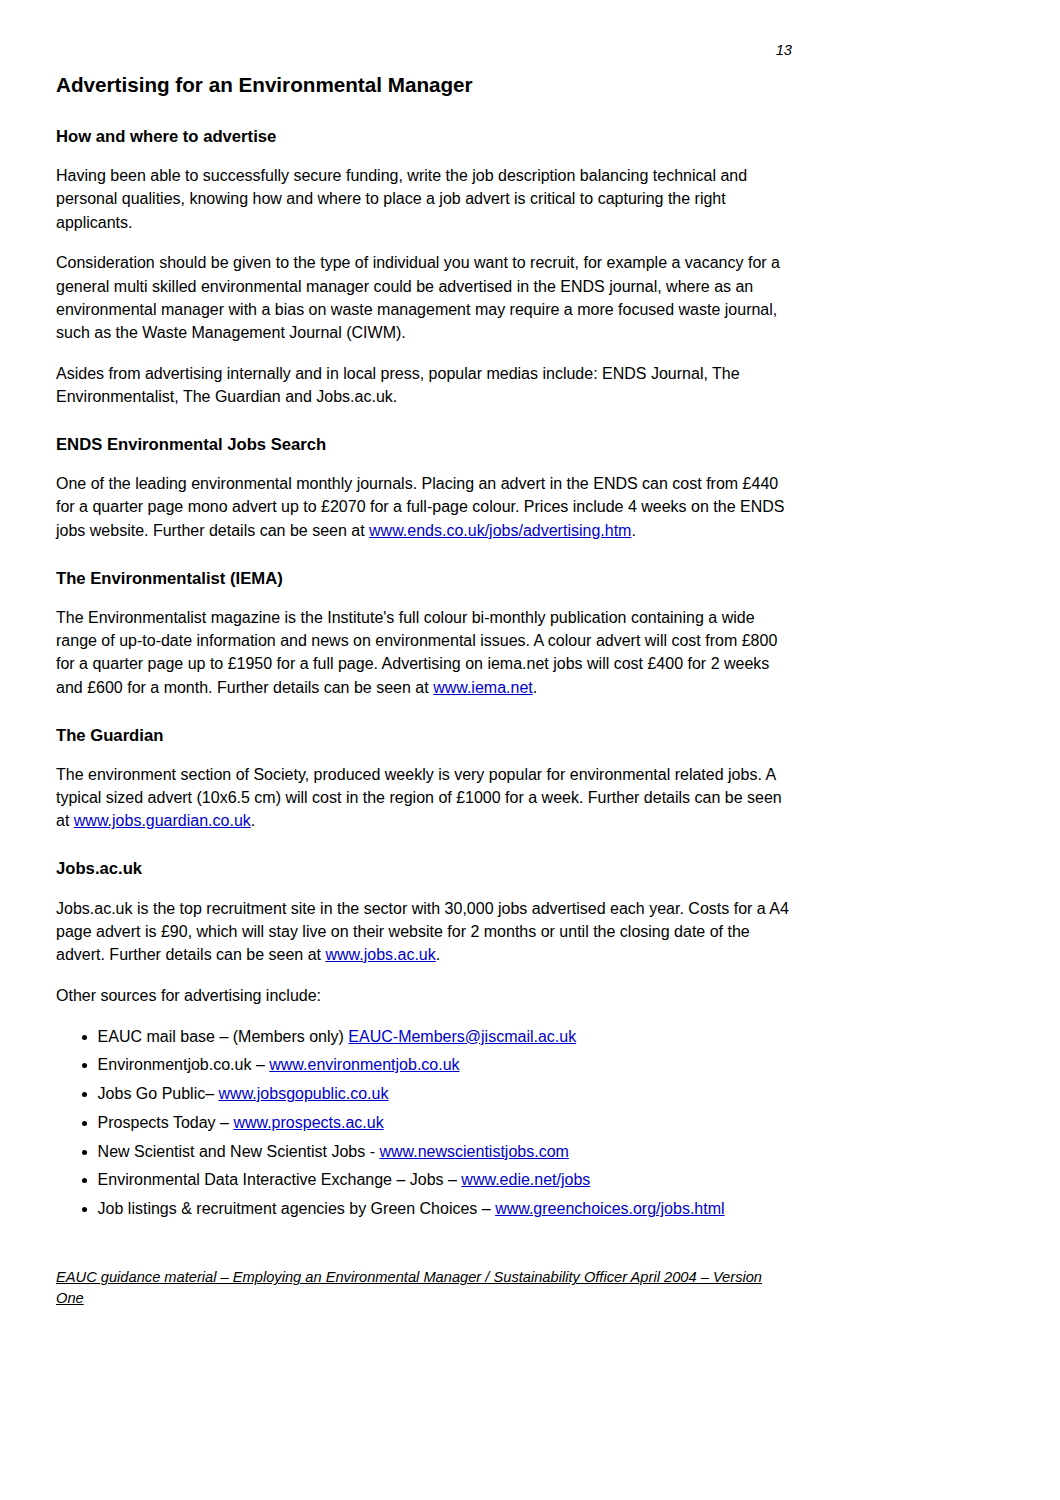13
Advertising for an Environmental Manager
How and where to advertise
Having been able to successfully secure funding, write the job description balancing technical and personal qualities, knowing how and where to place a job advert is critical to capturing the right applicants.
Consideration should be given to the type of individual you want to recruit, for example a vacancy for a general multi skilled environmental manager could be advertised in the ENDS journal, where as an environmental manager with a bias on waste management may require a more focused waste journal, such as the Waste Management Journal (CIWM).
Asides from advertising internally and in local press, popular medias include: ENDS Journal, The Environmentalist, The Guardian and Jobs.ac.uk.
ENDS Environmental Jobs Search
One of the leading environmental monthly journals. Placing an advert in the ENDS can cost from £440 for a quarter page mono advert up to £2070 for a full-page colour. Prices include 4 weeks on the ENDS jobs website. Further details can be seen at www.ends.co.uk/jobs/advertising.htm.
The Environmentalist (IEMA)
The Environmentalist magazine is the Institute's full colour bi-monthly publication containing a wide range of up-to-date information and news on environmental issues. A colour advert will cost from £800 for a quarter page up to £1950 for a full page. Advertising on iema.net jobs will cost £400 for 2 weeks and £600 for a month. Further details can be seen at www.iema.net.
The Guardian
The environment section of Society, produced weekly is very popular for environmental related jobs. A typical sized advert (10x6.5 cm) will cost in the region of £1000 for a week. Further details can be seen at www.jobs.guardian.co.uk.
Jobs.ac.uk
Jobs.ac.uk is the top recruitment site in the sector with 30,000 jobs advertised each year. Costs for a A4 page advert is £90, which will stay live on their website for 2 months or until the closing date of the advert. Further details can be seen at www.jobs.ac.uk.
Other sources for advertising include:
EAUC mail base – (Members only) EAUC-Members@jiscmail.ac.uk
Environmentjob.co.uk – www.environmentjob.co.uk
Jobs Go Public– www.jobsgopublic.co.uk
Prospects Today – www.prospects.ac.uk
New Scientist and New Scientist Jobs - www.newscientistjobs.com
Environmental Data Interactive Exchange – Jobs – www.edie.net/jobs
Job listings & recruitment agencies by Green Choices – www.greenchoices.org/jobs.html
EAUC guidance material – Employing an Environmental Manager / Sustainability Officer April 2004 – Version One